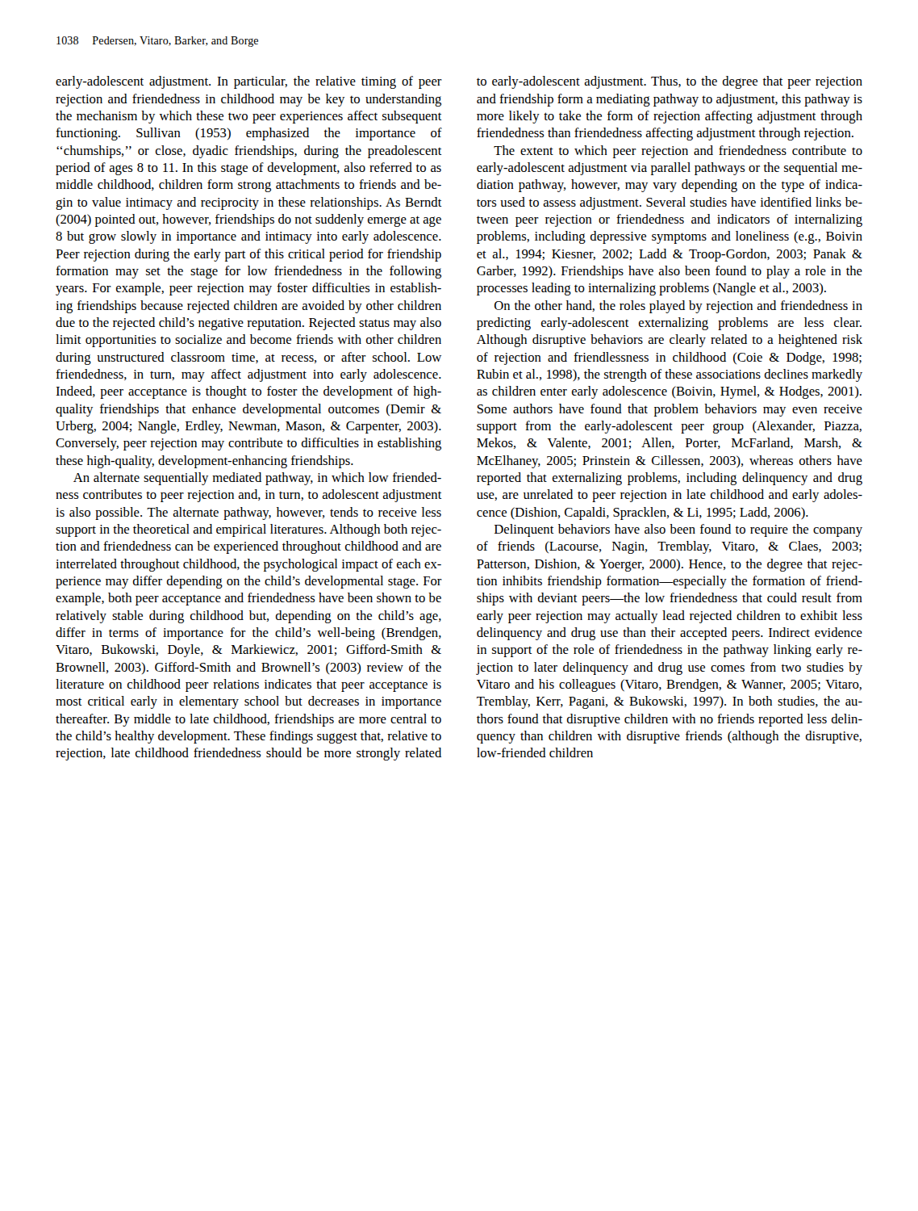1038 Pedersen, Vitaro, Barker, and Borge
early-adolescent adjustment. In particular, the relative timing of peer rejection and friendedness in childhood may be key to understanding the mechanism by which these two peer experiences affect subsequent functioning. Sullivan (1953) emphasized the importance of ‘‘chumships,’’ or close, dyadic friendships, during the preadolescent period of ages 8 to 11. In this stage of development, also referred to as middle childhood, children form strong attachments to friends and begin to value intimacy and reciprocity in these relationships. As Berndt (2004) pointed out, however, friendships do not suddenly emerge at age 8 but grow slowly in importance and intimacy into early adolescence. Peer rejection during the early part of this critical period for friendship formation may set the stage for low friendedness in the following years. For example, peer rejection may foster difficulties in establishing friendships because rejected children are avoided by other children due to the rejected child’s negative reputation. Rejected status may also limit opportunities to socialize and become friends with other children during unstructured classroom time, at recess, or after school. Low friendedness, in turn, may affect adjustment into early adolescence. Indeed, peer acceptance is thought to foster the development of high-quality friendships that enhance developmental outcomes (Demir & Urberg, 2004; Nangle, Erdley, Newman, Mason, & Carpenter, 2003). Conversely, peer rejection may contribute to difficulties in establishing these high-quality, development-enhancing friendships.
An alternate sequentially mediated pathway, in which low friendedness contributes to peer rejection and, in turn, to adolescent adjustment is also possible. The alternate pathway, however, tends to receive less support in the theoretical and empirical literatures. Although both rejection and friendedness can be experienced throughout childhood and are interrelated throughout childhood, the psychological impact of each experience may differ depending on the child’s developmental stage. For example, both peer acceptance and friendedness have been shown to be relatively stable during childhood but, depending on the child’s age, differ in terms of importance for the child’s well-being (Brendgen, Vitaro, Bukowski, Doyle, & Markiewicz, 2001; Gifford-Smith & Brownell, 2003). Gifford-Smith and Brownell’s (2003) review of the literature on childhood peer relations indicates that peer acceptance is most critical early in elementary school but decreases in importance thereafter. By middle to late childhood, friendships are more central to the child’s healthy development. These findings suggest that, relative to rejection, late childhood friendedness should be more strongly related to early-adolescent adjustment. Thus, to the degree that peer rejection and friendship form a mediating pathway to adjustment, this pathway is more likely to take the form of rejection affecting adjustment through friendedness than friendedness affecting adjustment through rejection.
The extent to which peer rejection and friendedness contribute to early-adolescent adjustment via parallel pathways or the sequential mediation pathway, however, may vary depending on the type of indicators used to assess adjustment. Several studies have identified links between peer rejection or friendedness and indicators of internalizing problems, including depressive symptoms and loneliness (e.g., Boivin et al., 1994; Kiesner, 2002; Ladd & Troop-Gordon, 2003; Panak & Garber, 1992). Friendships have also been found to play a role in the processes leading to internalizing problems (Nangle et al., 2003).
On the other hand, the roles played by rejection and friendedness in predicting early-adolescent externalizing problems are less clear. Although disruptive behaviors are clearly related to a heightened risk of rejection and friendlessness in childhood (Coie & Dodge, 1998; Rubin et al., 1998), the strength of these associations declines markedly as children enter early adolescence (Boivin, Hymel, & Hodges, 2001). Some authors have found that problem behaviors may even receive support from the early-adolescent peer group (Alexander, Piazza, Mekos, & Valente, 2001; Allen, Porter, McFarland, Marsh, & McElhaney, 2005; Prinstein & Cillessen, 2003), whereas others have reported that externalizing problems, including delinquency and drug use, are unrelated to peer rejection in late childhood and early adolescence (Dishion, Capaldi, Spracklen, & Li, 1995; Ladd, 2006).
Delinquent behaviors have also been found to require the company of friends (Lacourse, Nagin, Tremblay, Vitaro, & Claes, 2003; Patterson, Dishion, & Yoerger, 2000). Hence, to the degree that rejection inhibits friendship formation—especially the formation of friendships with deviant peers—the low friendedness that could result from early peer rejection may actually lead rejected children to exhibit less delinquency and drug use than their accepted peers. Indirect evidence in support of the role of friendedness in the pathway linking early rejection to later delinquency and drug use comes from two studies by Vitaro and his colleagues (Vitaro, Brendgen, & Wanner, 2005; Vitaro, Tremblay, Kerr, Pagani, & Bukowski, 1997). In both studies, the authors found that disruptive children with no friends reported less delinquency than children with disruptive friends (although the disruptive, low-friended children